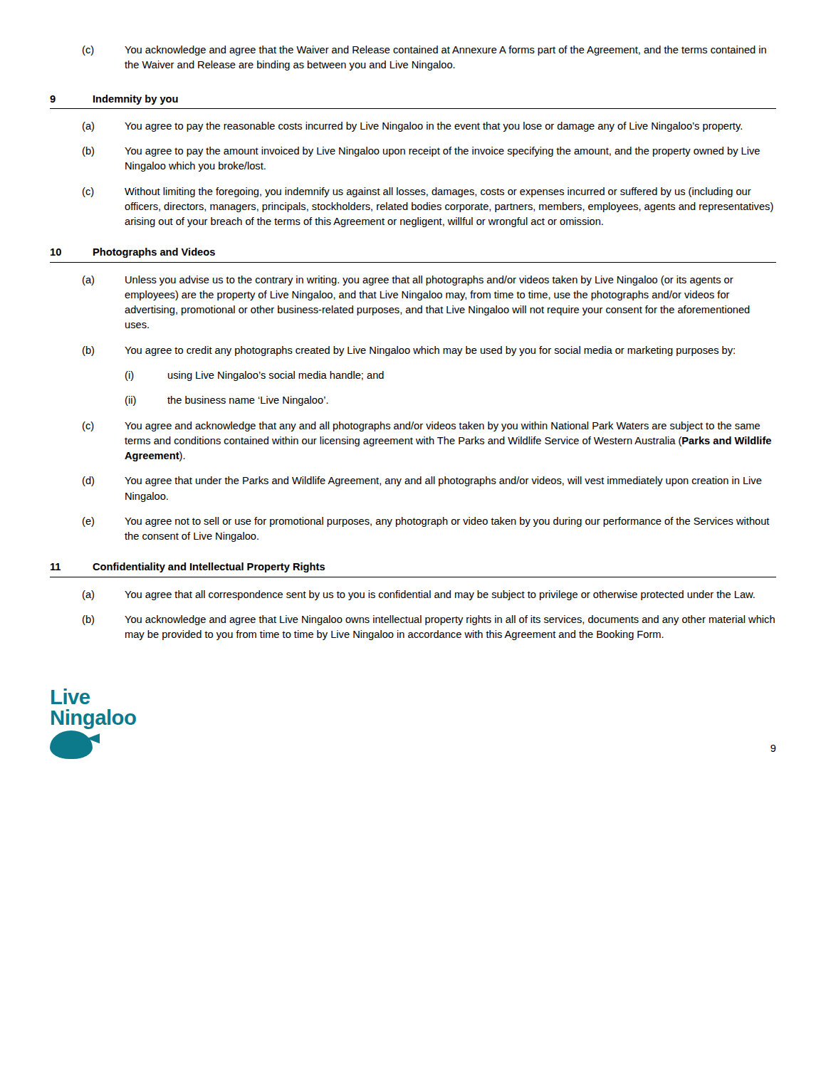(c)
You acknowledge and agree that the Waiver and Release contained at Annexure A forms part of the Agreement, and the terms contained in the Waiver and Release are binding as between you and Live Ningaloo.
9 Indemnity by you
(a)
You agree to pay the reasonable costs incurred by Live Ningaloo in the event that you lose or damage any of Live Ningaloo’s property.
(b)
You agree to pay the amount invoiced by Live Ningaloo upon receipt of the invoice specifying the amount, and the property owned by Live Ningaloo which you broke/lost.
(c)
Without limiting the foregoing, you indemnify us against all losses, damages, costs or expenses incurred or suffered by us (including our officers, directors, managers, principals, stockholders, related bodies corporate, partners, members, employees, agents and representatives) arising out of your breach of the terms of this Agreement or negligent, willful or wrongful act or omission.
10 Photographs and Videos
(a)
Unless you advise us to the contrary in writing. you agree that all photographs and/or videos taken by Live Ningaloo (or its agents or employees) are the property of Live Ningaloo, and that Live Ningaloo may, from time to time, use the photographs and/or videos for advertising, promotional or other business-related purposes, and that Live Ningaloo will not require your consent for the aforementioned uses.
(b)
You agree to credit any photographs created by Live Ningaloo which may be used by you for social media or marketing purposes by:
(i)
using Live Ningaloo’s social media handle; and
(ii)
the business name ‘Live Ningaloo’.
(c)
You agree and acknowledge that any and all photographs and/or videos taken by you within National Park Waters are subject to the same terms and conditions contained within our licensing agreement with The Parks and Wildlife Service of Western Australia (Parks and Wildlife Agreement).
(d)
You agree that under the Parks and Wildlife Agreement, any and all photographs and/or videos, will vest immediately upon creation in Live Ningaloo.
(e)
You agree not to sell or use for promotional purposes, any photograph or video taken by you during our performance of the Services without the consent of Live Ningaloo.
11 Confidentiality and Intellectual Property Rights
(a)
You agree that all correspondence sent by us to you is confidential and may be subject to privilege or otherwise protected under the Law.
(b)
You acknowledge and agree that Live Ningaloo owns intellectual property rights in all of its services, documents and any other material which may be provided to you from time to time by Live Ningaloo in accordance with this Agreement and the Booking Form.
Live
Ningaloo
9